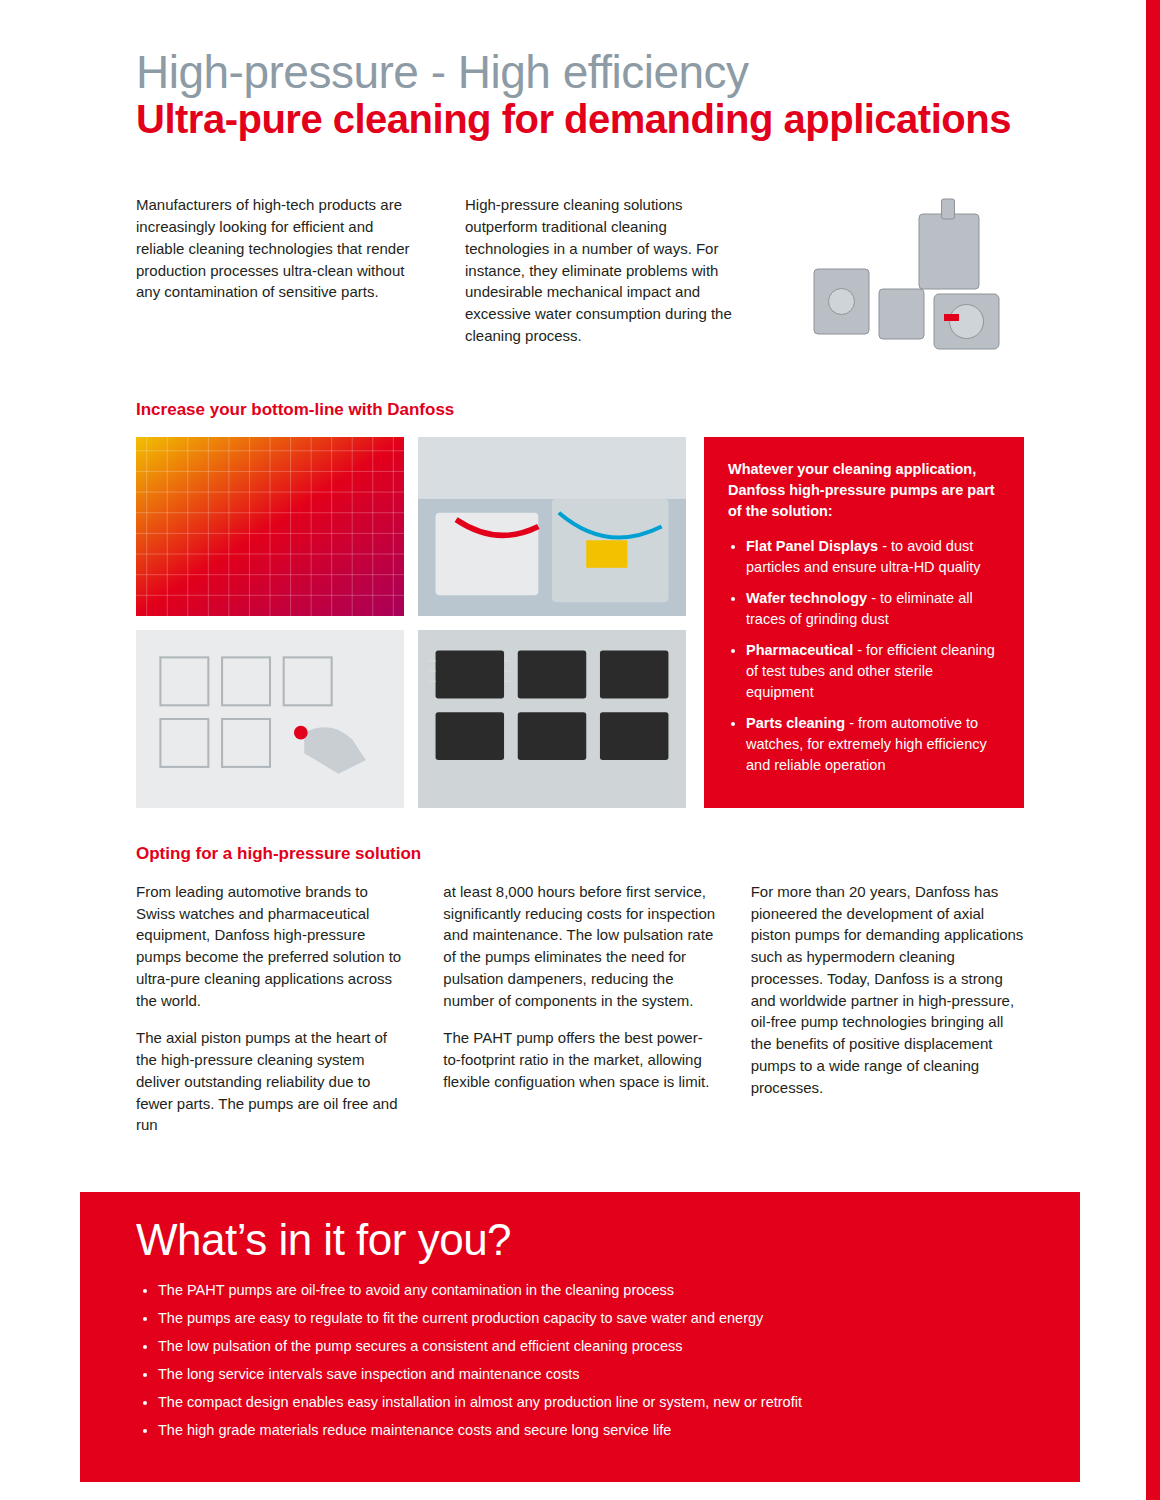High-pressure - High efficiency Ultra-pure cleaning for demanding applications
Manufacturers of high-tech products are increasingly looking for efficient and reliable cleaning technologies that render production processes ultra-clean without any contamination of sensitive parts.
High-pressure cleaning solutions outperform traditional cleaning technologies in a number of ways. For instance, they eliminate problems with undesirable mechanical impact and excessive water consumption during the cleaning process.
Increase your bottom-line with Danfoss
Whatever your cleaning application, Danfoss high-pressure pumps are part of the solution:
Flat Panel Displays - to avoid dust particles and ensure ultra-HD quality
Wafer technology - to eliminate all traces of grinding dust
Pharmaceutical - for efficient cleaning of test tubes and other sterile equipment
Parts cleaning - from automotive to watches, for extremely high efficiency and reliable operation
Opting for a high-pressure solution
From leading automotive brands to Swiss watches and pharmaceutical equipment, Danfoss high-pressure pumps become the preferred solution to ultra-pure cleaning applications across the world.
The axial piston pumps at the heart of the high-pressure cleaning system deliver outstanding reliability due to fewer parts. The pumps are oil free and run
at least 8,000 hours before first service, significantly reducing costs for inspection and maintenance. The low pulsation rate of the pumps eliminates the need for pulsation dampeners, reducing the number of components in the system.
The PAHT pump offers the best power-to-footprint ratio in the market, allowing flexible configuation when space is limit.
For more than 20 years, Danfoss has pioneered the development of axial piston pumps for demanding applications such as hypermodern cleaning processes. Today, Danfoss is a strong and worldwide partner in high-pressure, oil-free pump technologies bringing all the benefits of positive displacement pumps to a wide range of cleaning processes.
What’s in it for you?
The PAHT pumps are oil-free to avoid any contamination in the cleaning process
The pumps are easy to regulate to fit the current production capacity to save water and energy
The low pulsation of the pump secures a consistent and efficient cleaning process
The long service intervals save inspection and maintenance costs
The compact design enables easy installation in almost any production line or system, new or retrofit
The high grade materials reduce maintenance costs and secure long service life